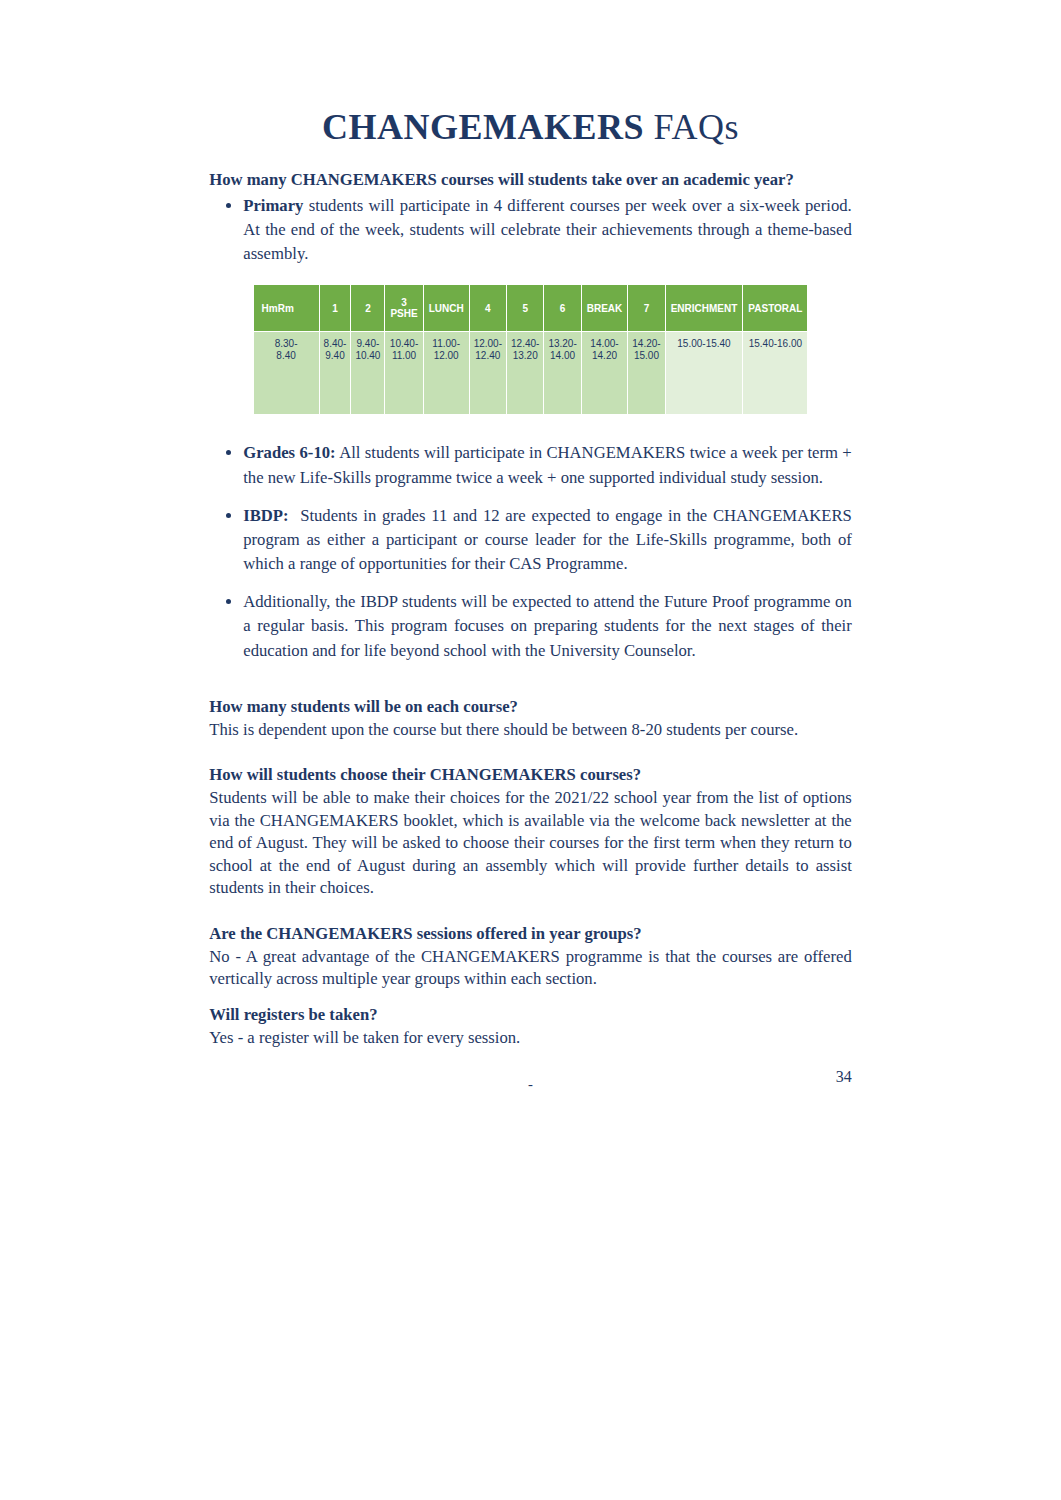CHANGEMAKERS FAQs
How many CHANGEMAKERS courses will students take over an academic year?
Primary students will participate in 4 different courses per week over a six-week period. At the end of the week, students will celebrate their achievements through a theme-based assembly.
| HmRm | 1 | 2 | 3 PSHE | LUNCH | 4 | 5 | 6 | BREAK | 7 | ENRICHMENT | PASTORAL |
| --- | --- | --- | --- | --- | --- | --- | --- | --- | --- | --- | --- |
| 8.30- 8.40 | 8.40- 9.40 | 9.40- 10.40 | 10.40- 11.00 | 11.00- 12.00 | 12.00- 12.40 | 12.40- 13.20 | 13.20- 14.00 | 14.00- 14.20 | 14.20- 15.00 | 15.00-15.40 | 15.40-16.00 |
Grades 6-10: All students will participate in CHANGEMAKERS twice a week per term + the new Life-Skills programme twice a week + one supported individual study session.
IBDP: Students in grades 11 and 12 are expected to engage in the CHANGEMAKERS program as either a participant or course leader for the Life-Skills programme, both of which a range of opportunities for their CAS Programme.
Additionally, the IBDP students will be expected to attend the Future Proof programme on a regular basis. This program focuses on preparing students for the next stages of their education and for life beyond school with the University Counselor.
How many students will be on each course?
This is dependent upon the course but there should be between 8-20 students per course.
How will students choose their CHANGEMAKERS courses?
Students will be able to make their choices for the 2021/22 school year from the list of options via the CHANGEMAKERS booklet, which is available via the welcome back newsletter at the end of August. They will be asked to choose their courses for the first term when they return to school at the end of August during an assembly which will provide further details to assist students in their choices.
Are the CHANGEMAKERS sessions offered in year groups?
No - A great advantage of the CHANGEMAKERS programme is that the courses are offered vertically across multiple year groups within each section.
Will registers be taken?
Yes - a register will be taken for every session.
-
34